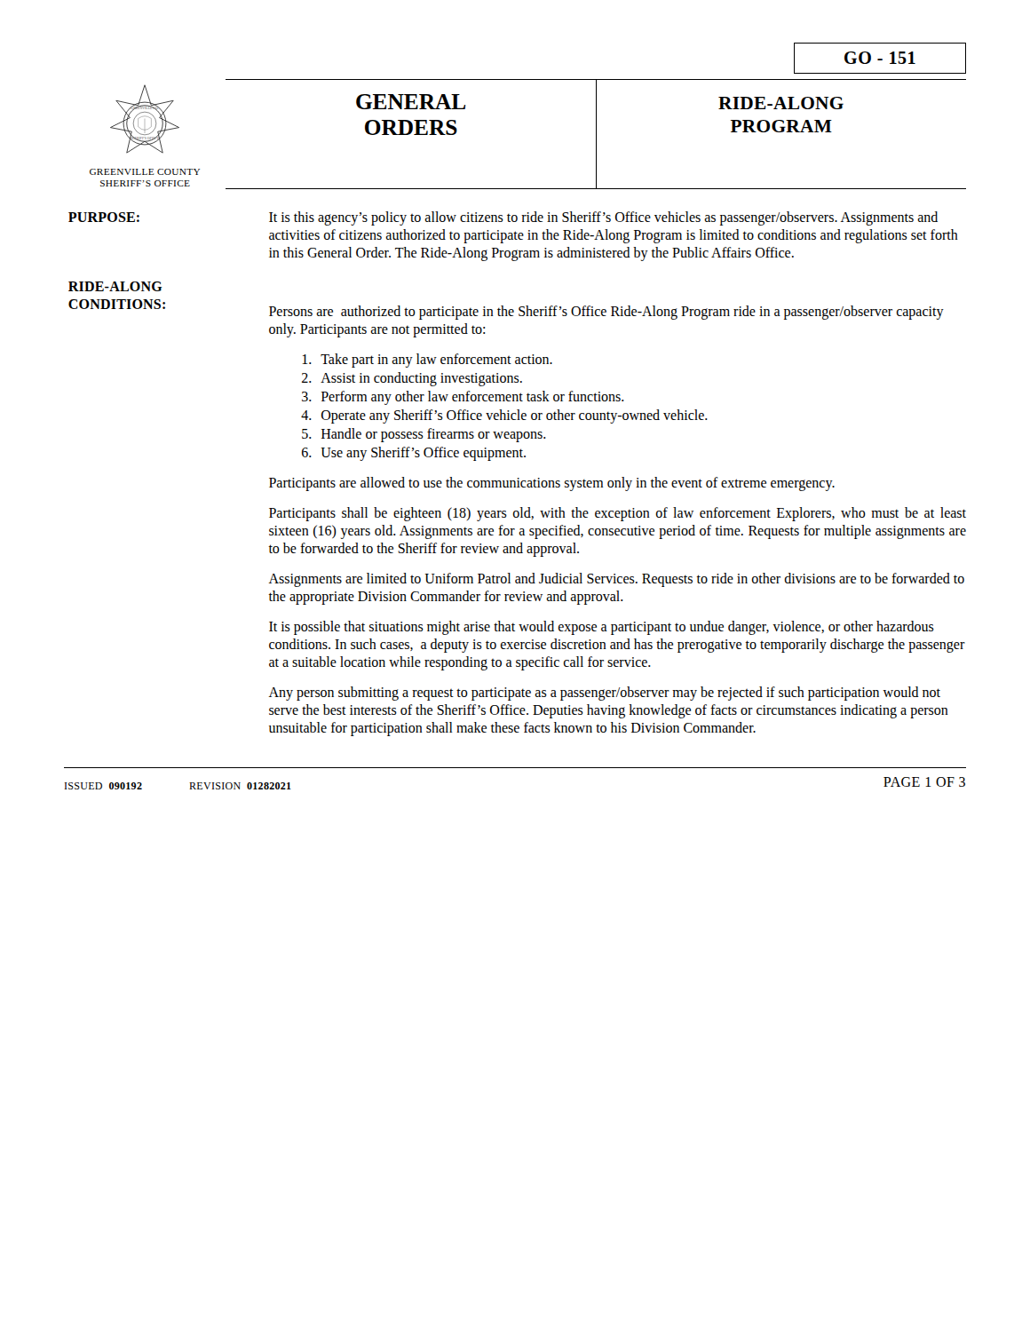GO - 151
GREENVILLE CO. SHERIFF'S OFFICE
Greenville County
Sheriff’s Office
GENERAL
ORDERS
RIDE-ALONG
PROGRAM
PURPOSE:
It is this agency’s policy to allow citizens to ride in Sheriff’s Office vehicles as passenger/observers. Assignments and activities of citizens authorized to participate in the Ride-Along Program is limited to conditions and regulations set forth in this General Order. The Ride-Along Program is administered by the Public Affairs Office.
RIDE-ALONG CONDITIONS:
Persons are authorized to participate in the Sheriff’s Office Ride-Along Program ride in a passenger/observer capacity only. Participants are not permitted to:
Take part in any law enforcement action.
Assist in conducting investigations.
Perform any other law enforcement task or functions.
Operate any Sheriff’s Office vehicle or other county-owned vehicle.
Handle or possess firearms or weapons.
Use any Sheriff’s Office equipment.
Participants are allowed to use the communications system only in the event of extreme emergency.
Participants shall be eighteen (18) years old, with the exception of law enforcement Explorers, who must be at least sixteen (16) years old. Assignments are for a specified, consecutive period of time. Requests for multiple assignments are to be forwarded to the Sheriff for review and approval.
Assignments are limited to Uniform Patrol and Judicial Services. Requests to ride in other divisions are to be forwarded to the appropriate Division Commander for review and approval.
It is possible that situations might arise that would expose a participant to undue danger, violence, or other hazardous conditions. In such cases, a deputy is to exercise discretion and has the prerogative to temporarily discharge the passenger at a suitable location while responding to a specific call for service.
Any person submitting a request to participate as a passenger/observer may be rejected if such participation would not serve the best interests of the Sheriff’s Office. Deputies having knowledge of facts or circumstances indicating a person unsuitable for participation shall make these facts known to his Division Commander.
ISSUED 090192 REVISION 01282021
PAGE 1 OF 3